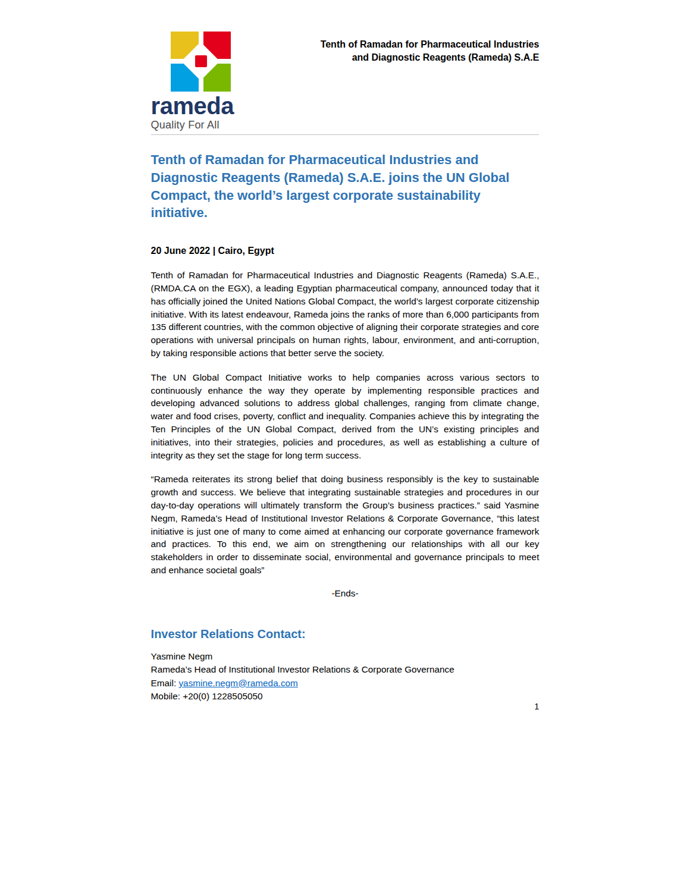rameda
Quality For All
Tenth of Ramadan for Pharmaceutical Industries
and Diagnostic Reagents (Rameda) S.A.E
Tenth of Ramadan for Pharmaceutical Industries and Diagnostic Reagents (Rameda) S.A.E. joins the UN Global Compact, the world’s largest corporate sustainability initiative.
20 June 2022 | Cairo, Egypt
Tenth of Ramadan for Pharmaceutical Industries and Diagnostic Reagents (Rameda) S.A.E., (RMDA.CA on the EGX), a leading Egyptian pharmaceutical company, announced today that it has officially joined the United Nations Global Compact, the world’s largest corporate citizenship initiative. With its latest endeavour, Rameda joins the ranks of more than 6,000 participants from 135 different countries, with the common objective of aligning their corporate strategies and core operations with universal principals on human rights, labour, environment, and anti-corruption, by taking responsible actions that better serve the society.
The UN Global Compact Initiative works to help companies across various sectors to continuously enhance the way they operate by implementing responsible practices and developing advanced solutions to address global challenges, ranging from climate change, water and food crises, poverty, conflict and inequality. Companies achieve this by integrating the Ten Principles of the UN Global Compact, derived from the UN’s existing principles and initiatives, into their strategies, policies and procedures, as well as establishing a culture of integrity as they set the stage for long term success.
“Rameda reiterates its strong belief that doing business responsibly is the key to sustainable growth and success. We believe that integrating sustainable strategies and procedures in our day-to-day operations will ultimately transform the Group’s business practices.” said Yasmine Negm, Rameda’s Head of Institutional Investor Relations & Corporate Governance, “this latest initiative is just one of many to come aimed at enhancing our corporate governance framework and practices. To this end, we aim on strengthening our relationships with all our key stakeholders in order to disseminate social, environmental and governance principals to meet and enhance societal goals”
-Ends-
Investor Relations Contact:
Yasmine Negm
Rameda’s Head of Institutional Investor Relations & Corporate Governance
Email: yasmine.negm@rameda.com
Mobile: +20(0) 1228505050
1